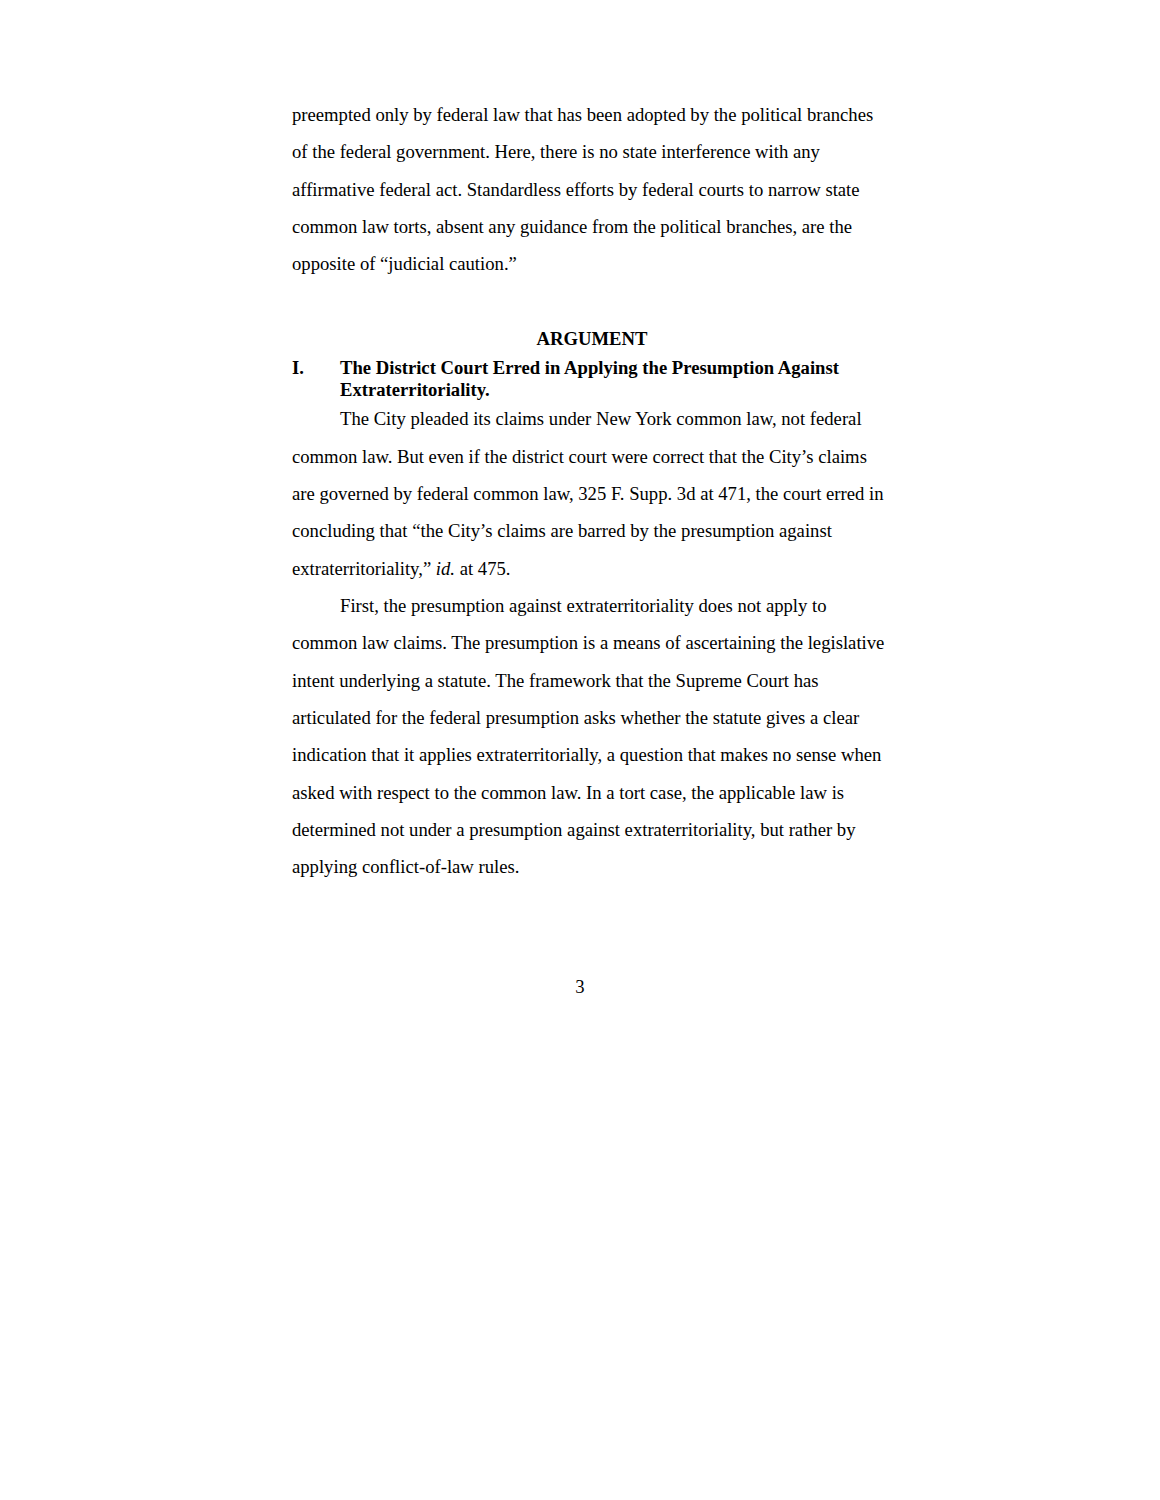preempted only by federal law that has been adopted by the political branches of the federal government. Here, there is no state interference with any affirmative federal act. Standardless efforts by federal courts to narrow state common law torts, absent any guidance from the political branches, are the opposite of “judicial caution.”
ARGUMENT
I.
The District Court Erred in Applying the Presumption Against Extraterritoriality.
The City pleaded its claims under New York common law, not federal common law. But even if the district court were correct that the City’s claims are governed by federal common law, 325 F. Supp. 3d at 471, the court erred in concluding that “the City’s claims are barred by the presumption against extraterritoriality,” id. at 475.
First, the presumption against extraterritoriality does not apply to common law claims. The presumption is a means of ascertaining the legislative intent underlying a statute. The framework that the Supreme Court has articulated for the federal presumption asks whether the statute gives a clear indication that it applies extraterritorially, a question that makes no sense when asked with respect to the common law. In a tort case, the applicable law is determined not under a presumption against extraterritoriality, but rather by applying conflict-of-law rules.
3